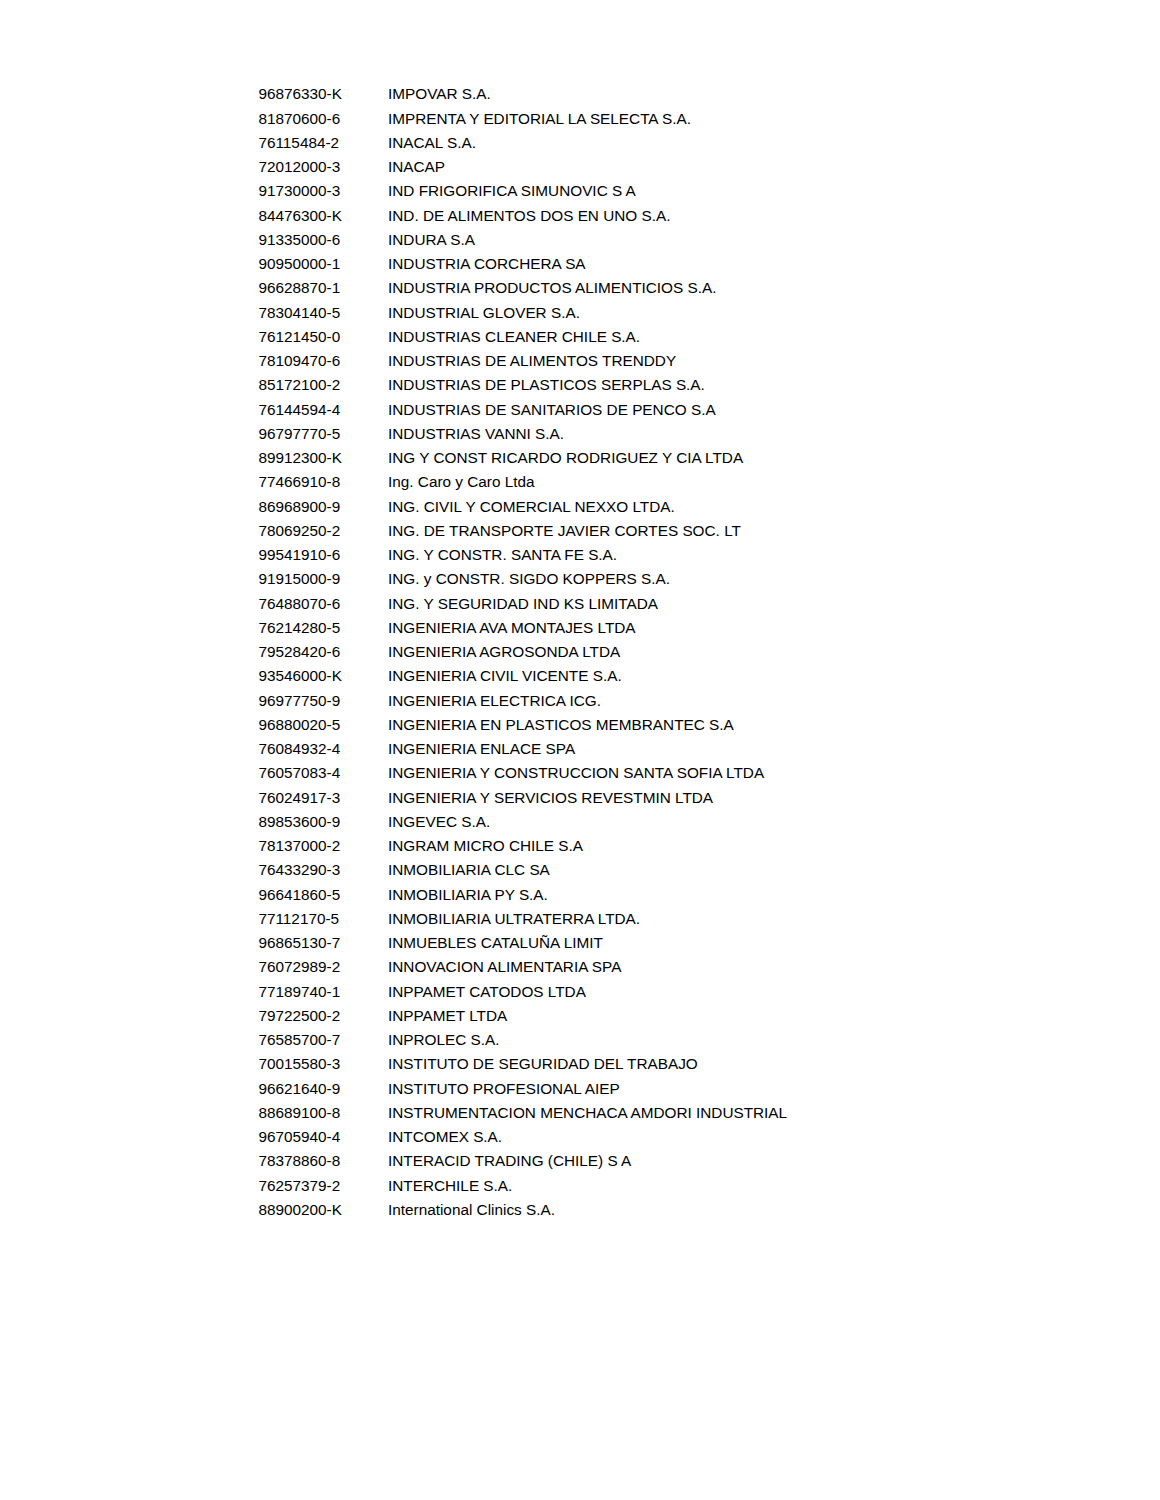| 96876330-K | IMPOVAR S.A. |
| 81870600-6 | IMPRENTA Y EDITORIAL LA SELECTA S.A. |
| 76115484-2 | INACAL S.A. |
| 72012000-3 | INACAP |
| 91730000-3 | IND FRIGORIFICA SIMUNOVIC S A |
| 84476300-K | IND. DE ALIMENTOS DOS EN UNO S.A. |
| 91335000-6 | INDURA S.A |
| 90950000-1 | INDUSTRIA CORCHERA SA |
| 96628870-1 | INDUSTRIA PRODUCTOS ALIMENTICIOS S.A. |
| 78304140-5 | INDUSTRIAL GLOVER S.A. |
| 76121450-0 | INDUSTRIAS CLEANER CHILE S.A. |
| 78109470-6 | INDUSTRIAS DE ALIMENTOS TRENDDY |
| 85172100-2 | INDUSTRIAS DE PLASTICOS SERPLAS S.A. |
| 76144594-4 | INDUSTRIAS DE SANITARIOS DE PENCO S.A |
| 96797770-5 | INDUSTRIAS VANNI S.A. |
| 89912300-K | ING Y CONST RICARDO RODRIGUEZ Y CIA LTDA |
| 77466910-8 | Ing. Caro y Caro Ltda |
| 86968900-9 | ING. CIVIL Y COMERCIAL NEXXO LTDA. |
| 78069250-2 | ING. DE TRANSPORTE JAVIER CORTES SOC. LT |
| 99541910-6 | ING. Y CONSTR. SANTA FE S.A. |
| 91915000-9 | ING. y CONSTR. SIGDO KOPPERS S.A. |
| 76488070-6 | ING. Y SEGURIDAD IND KS LIMITADA |
| 76214280-5 | INGENIERIA AVA MONTAJES LTDA |
| 79528420-6 | INGENIERIA AGROSONDA LTDA |
| 93546000-K | INGENIERIA CIVIL VICENTE S.A. |
| 96977750-9 | INGENIERIA ELECTRICA ICG. |
| 96880020-5 | INGENIERIA EN PLASTICOS MEMBRANTEC S.A |
| 76084932-4 | INGENIERIA ENLACE SPA |
| 76057083-4 | INGENIERIA Y CONSTRUCCION SANTA SOFIA LTDA |
| 76024917-3 | INGENIERIA Y SERVICIOS REVESTMIN LTDA |
| 89853600-9 | INGEVEC S.A. |
| 78137000-2 | INGRAM MICRO CHILE S.A |
| 76433290-3 | INMOBILIARIA CLC SA |
| 96641860-5 | INMOBILIARIA PY S.A. |
| 77112170-5 | INMOBILIARIA ULTRATERRA LTDA. |
| 96865130-7 | INMUEBLES CATALUÑA LIMIT |
| 76072989-2 | INNOVACION ALIMENTARIA SPA |
| 77189740-1 | INPPAMET CATODOS LTDA |
| 79722500-2 | INPPAMET LTDA |
| 76585700-7 | INPROLEC S.A. |
| 70015580-3 | INSTITUTO DE SEGURIDAD DEL TRABAJO |
| 96621640-9 | INSTITUTO PROFESIONAL AIEP |
| 88689100-8 | INSTRUMENTACION MENCHACA AMDORI INDUSTRIAL |
| 96705940-4 | INTCOMEX S.A. |
| 78378860-8 | INTERACID TRADING (CHILE) S A |
| 76257379-2 | INTERCHILE S.A. |
| 88900200-K | International Clinics S.A. |